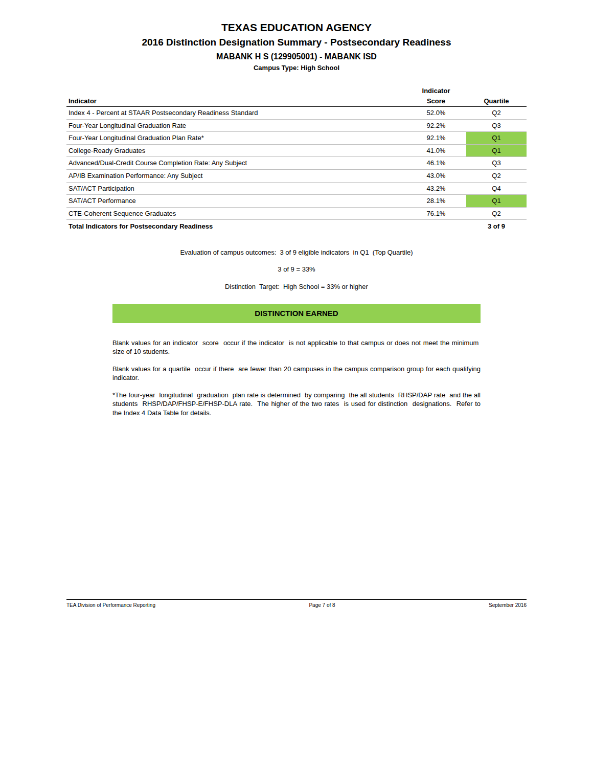TEXAS EDUCATION AGENCY
2016 Distinction Designation Summary - Postsecondary Readiness
MABANK H S (129905001) - MABANK ISD
Campus Type: High School
| | Indicator | |
| --- | --- | --- |
| Indicator | Score | Quartile |
| Index 4 - Percent at STAAR Postsecondary Readiness Standard | 52.0% | Q2 |
| Four-Year Longitudinal Graduation Rate | 92.2% | Q3 |
| Four-Year Longitudinal Graduation Plan Rate* | 92.1% | Q1 |
| College-Ready Graduates | 41.0% | Q1 |
| Advanced/Dual-Credit Course Completion Rate: Any Subject | 46.1% | Q3 |
| AP/IB Examination Performance: Any Subject | 43.0% | Q2 |
| SAT/ACT Participation | 43.2% | Q4 |
| SAT/ACT Performance | 28.1% | Q1 |
| CTE-Coherent Sequence Graduates | 76.1% | Q2 |
| Total Indicators for Postsecondary Readiness | | 3 of 9 |
Evaluation of campus outcomes: 3 of 9 eligible indicators in Q1 (Top Quartile)
3 of 9 = 33%
Distinction Target: High School = 33% or higher
DISTINCTION EARNED
Blank values for an indicator score occur if the indicator is not applicable to that campus or does not meet the minimum size of 10 students.
Blank values for a quartile occur if there are fewer than 20 campuses in the campus comparison group for each qualifying indicator.
*The four-year longitudinal graduation plan rate is determined by comparing the all students RHSP/DAP rate and the all students RHSP/DAP/FHSP-E/FHSP-DLA rate. The higher of the two rates is used for distinction designations. Refer to the Index 4 Data Table for details.
TEA Division of Performance Reporting Page 7 of 8 September 2016